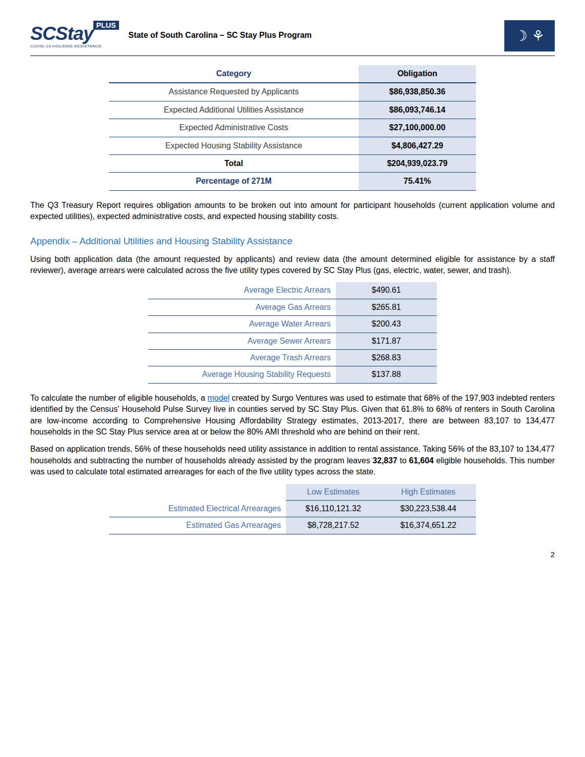SCStay PLUS COVID-19 HOUSING ASSISTANCE
State of South Carolina – SC Stay Plus Program
☽ ⚘
| Category | Obligation |
| --- | --- |
| Assistance Requested by Applicants | $86,938,850.36 |
| Expected Additional Utilities Assistance | $86,093,746.14 |
| Expected Administrative Costs | $27,100,000.00 |
| Expected Housing Stability Assistance | $4,806,427.29 |
| Total | $204,939,023.79 |
| Percentage of 271M | 75.41% |
The Q3 Treasury Report requires obligation amounts to be broken out into amount for participant households (current application volume and expected utilities), expected administrative costs, and expected housing stability costs.
Appendix – Additional Utilities and Housing Stability Assistance
Using both application data (the amount requested by applicants) and review data (the amount determined eligible for assistance by a staff reviewer), average arrears were calculated across the five utility types covered by SC Stay Plus (gas, electric, water, sewer, and trash).
| Average Electric Arrears | $490.61 |
| Average Gas Arrears | $265.81 |
| Average Water Arrears | $200.43 |
| Average Sewer Arrears | $171.87 |
| Average Trash Arrears | $268.83 |
| Average Housing Stability Requests | $137.88 |
To calculate the number of eligible households, a model created by Surgo Ventures was used to estimate that 68% of the 197,903 indebted renters identified by the Census' Household Pulse Survey live in counties served by SC Stay Plus. Given that 61.8% to 68% of renters in South Carolina are low-income according to Comprehensive Housing Affordability Strategy estimates, 2013-2017, there are between 83,107 to 134,477 households in the SC Stay Plus service area at or below the 80% AMI threshold who are behind on their rent.
Based on application trends, 56% of these households need utility assistance in addition to rental assistance. Taking 56% of the 83,107 to 134,477 households and subtracting the number of households already assisted by the program leaves 32,837 to 61,604 eligible households. This number was used to calculate total estimated arrearages for each of the five utility types across the state.
| | Low Estimates | High Estimates |
| --- | --- | --- |
| Estimated Electrical Arrearages | $16,110,121.32 | $30,223,538.44 |
| Estimated Gas Arrearages | $8,728,217.52 | $16,374,651.22 |
2